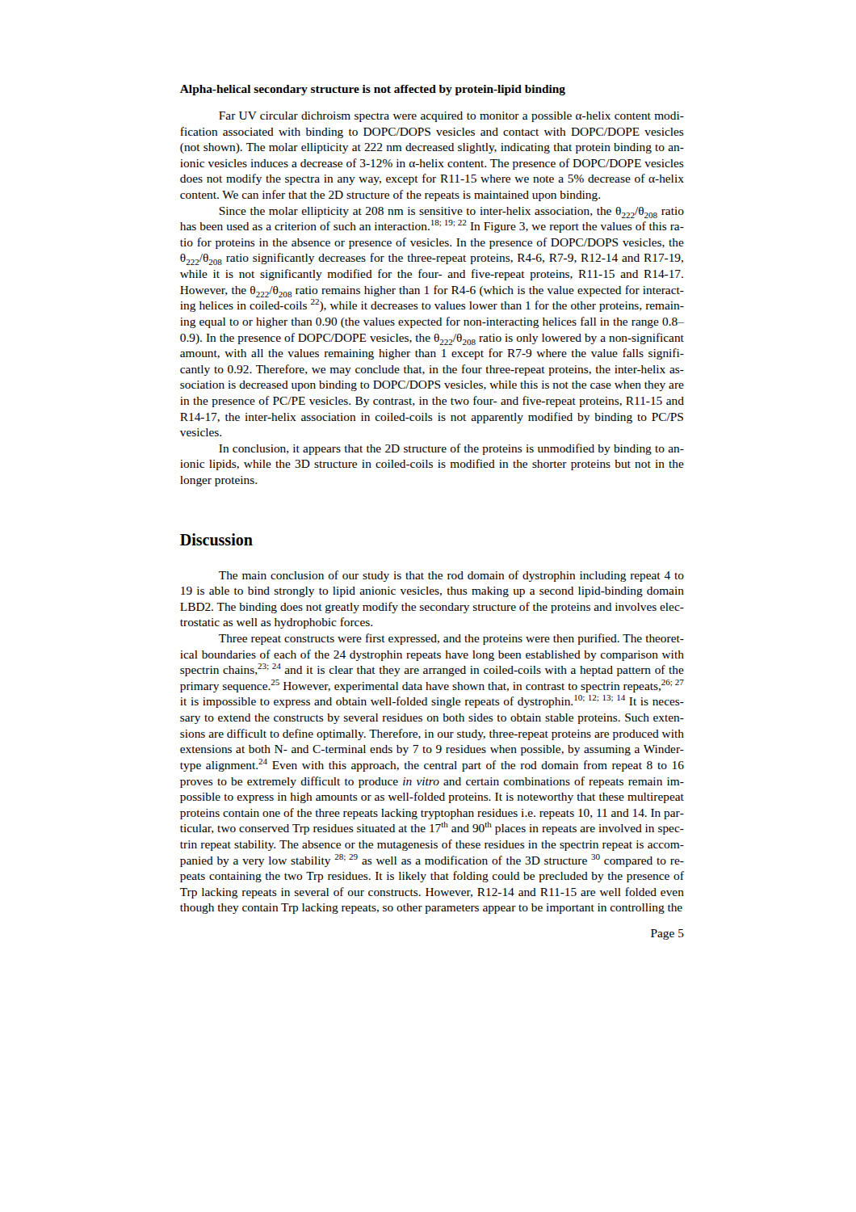Alpha-helical secondary structure is not affected by protein-lipid binding
Far UV circular dichroism spectra were acquired to monitor a possible α-helix content modification associated with binding to DOPC/DOPS vesicles and contact with DOPC/DOPE vesicles (not shown). The molar ellipticity at 222 nm decreased slightly, indicating that protein binding to anionic vesicles induces a decrease of 3-12% in α-helix content. The presence of DOPC/DOPE vesicles does not modify the spectra in any way, except for R11-15 where we note a 5% decrease of α-helix content. We can infer that the 2D structure of the repeats is maintained upon binding.
Since the molar ellipticity at 208 nm is sensitive to inter-helix association, the θ222/θ208 ratio has been used as a criterion of such an interaction.18; 19; 22 In Figure 3, we report the values of this ratio for proteins in the absence or presence of vesicles. In the presence of DOPC/DOPS vesicles, the θ222/θ208 ratio significantly decreases for the three-repeat proteins, R4-6, R7-9, R12-14 and R17-19, while it is not significantly modified for the four- and five-repeat proteins, R11-15 and R14-17. However, the θ222/θ208 ratio remains higher than 1 for R4-6 (which is the value expected for interacting helices in coiled-coils 22), while it decreases to values lower than 1 for the other proteins, remaining equal to or higher than 0.90 (the values expected for non-interacting helices fall in the range 0.8–0.9). In the presence of DOPC/DOPE vesicles, the θ222/θ208 ratio is only lowered by a non-significant amount, with all the values remaining higher than 1 except for R7-9 where the value falls significantly to 0.92. Therefore, we may conclude that, in the four three-repeat proteins, the inter-helix association is decreased upon binding to DOPC/DOPS vesicles, while this is not the case when they are in the presence of PC/PE vesicles. By contrast, in the two four- and five-repeat proteins, R11-15 and R14-17, the inter-helix association in coiled-coils is not apparently modified by binding to PC/PS vesicles.
In conclusion, it appears that the 2D structure of the proteins is unmodified by binding to anionic lipids, while the 3D structure in coiled-coils is modified in the shorter proteins but not in the longer proteins.
Discussion
The main conclusion of our study is that the rod domain of dystrophin including repeat 4 to 19 is able to bind strongly to lipid anionic vesicles, thus making up a second lipid-binding domain LBD2. The binding does not greatly modify the secondary structure of the proteins and involves electrostatic as well as hydrophobic forces.
Three repeat constructs were first expressed, and the proteins were then purified. The theoretical boundaries of each of the 24 dystrophin repeats have long been established by comparison with spectrin chains,23; 24 and it is clear that they are arranged in coiled-coils with a heptad pattern of the primary sequence.25 However, experimental data have shown that, in contrast to spectrin repeats,26; 27 it is impossible to express and obtain well-folded single repeats of dystrophin.10; 12; 13; 14 It is necessary to extend the constructs by several residues on both sides to obtain stable proteins. Such extensions are difficult to define optimally. Therefore, in our study, three-repeat proteins are produced with extensions at both N- and C-terminal ends by 7 to 9 residues when possible, by assuming a Winder-type alignment.24 Even with this approach, the central part of the rod domain from repeat 8 to 16 proves to be extremely difficult to produce in vitro and certain combinations of repeats remain impossible to express in high amounts or as well-folded proteins. It is noteworthy that these multirepeat proteins contain one of the three repeats lacking tryptophan residues i.e. repeats 10, 11 and 14. In particular, two conserved Trp residues situated at the 17th and 90th places in repeats are involved in spectrin repeat stability. The absence or the mutagenesis of these residues in the spectrin repeat is accompanied by a very low stability 28; 29 as well as a modification of the 3D structure 30 compared to repeats containing the two Trp residues. It is likely that folding could be precluded by the presence of Trp lacking repeats in several of our constructs. However, R12-14 and R11-15 are well folded even though they contain Trp lacking repeats, so other parameters appear to be important in controlling the
Page 5